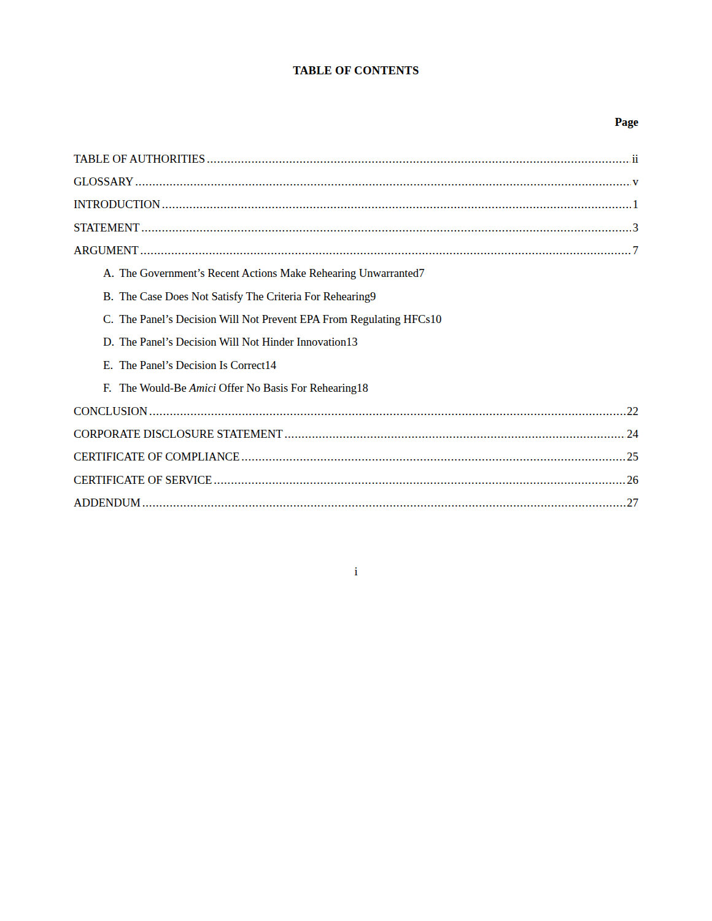TABLE OF CONTENTS
Page
TABLE OF AUTHORITIES ii
GLOSSARY v
INTRODUCTION 1
STATEMENT 3
ARGUMENT 7
A. The Government’s Recent Actions Make Rehearing Unwarranted 7
B. The Case Does Not Satisfy The Criteria For Rehearing 9
C. The Panel’s Decision Will Not Prevent EPA From Regulating HFCs 10
D. The Panel’s Decision Will Not Hinder Innovation 13
E. The Panel’s Decision Is Correct 14
F. The Would-Be Amici Offer No Basis For Rehearing 18
CONCLUSION 22
CORPORATE DISCLOSURE STATEMENT 24
CERTIFICATE OF COMPLIANCE 25
CERTIFICATE OF SERVICE 26
ADDENDUM 27
i